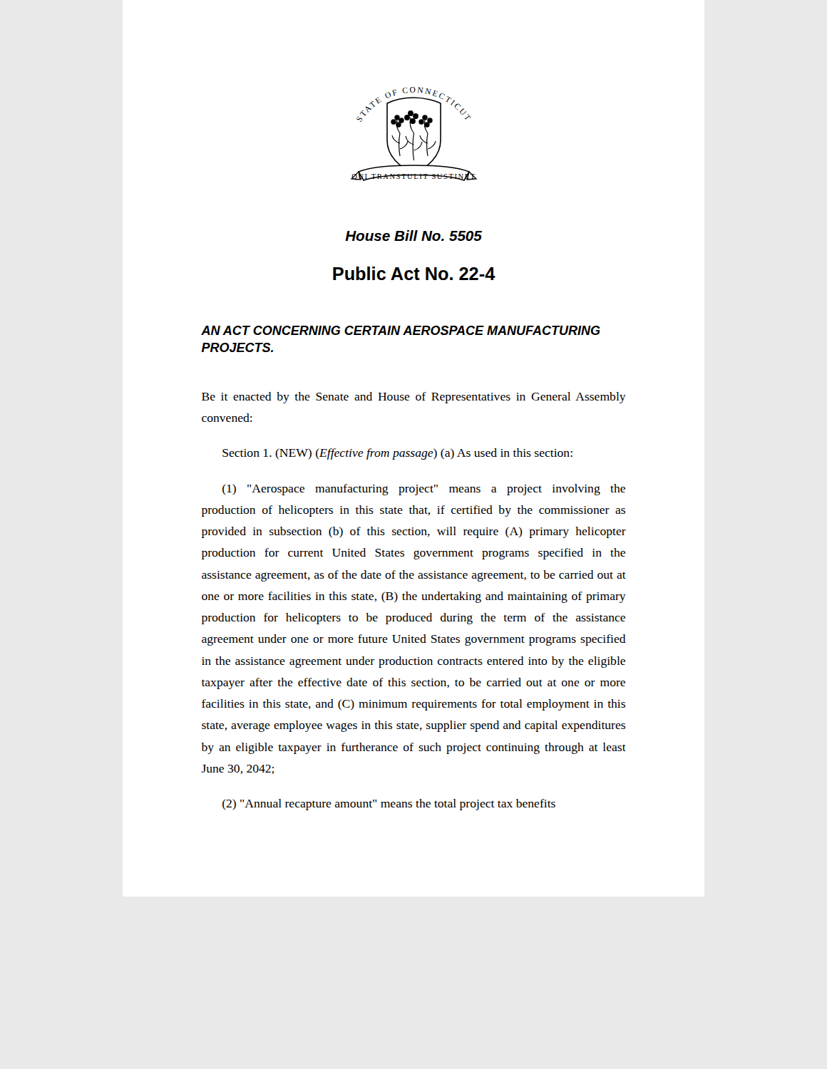STATE OF CONNECTICUT QUI TRANSTULIT SUSTINET
House Bill No. 5505
Public Act No. 22-4
AN ACT CONCERNING CERTAIN AEROSPACE MANUFACTURING PROJECTS.
Be it enacted by the Senate and House of Representatives in General Assembly convened:
Section 1. (NEW) (Effective from passage) (a) As used in this section:
(1) "Aerospace manufacturing project" means a project involving the production of helicopters in this state that, if certified by the commissioner as provided in subsection (b) of this section, will require (A) primary helicopter production for current United States government programs specified in the assistance agreement, as of the date of the assistance agreement, to be carried out at one or more facilities in this state, (B) the undertaking and maintaining of primary production for helicopters to be produced during the term of the assistance agreement under one or more future United States government programs specified in the assistance agreement under production contracts entered into by the eligible taxpayer after the effective date of this section, to be carried out at one or more facilities in this state, and (C) minimum requirements for total employment in this state, average employee wages in this state, supplier spend and capital expenditures by an eligible taxpayer in furtherance of such project continuing through at least June 30, 2042;
(2) "Annual recapture amount" means the total project tax benefits